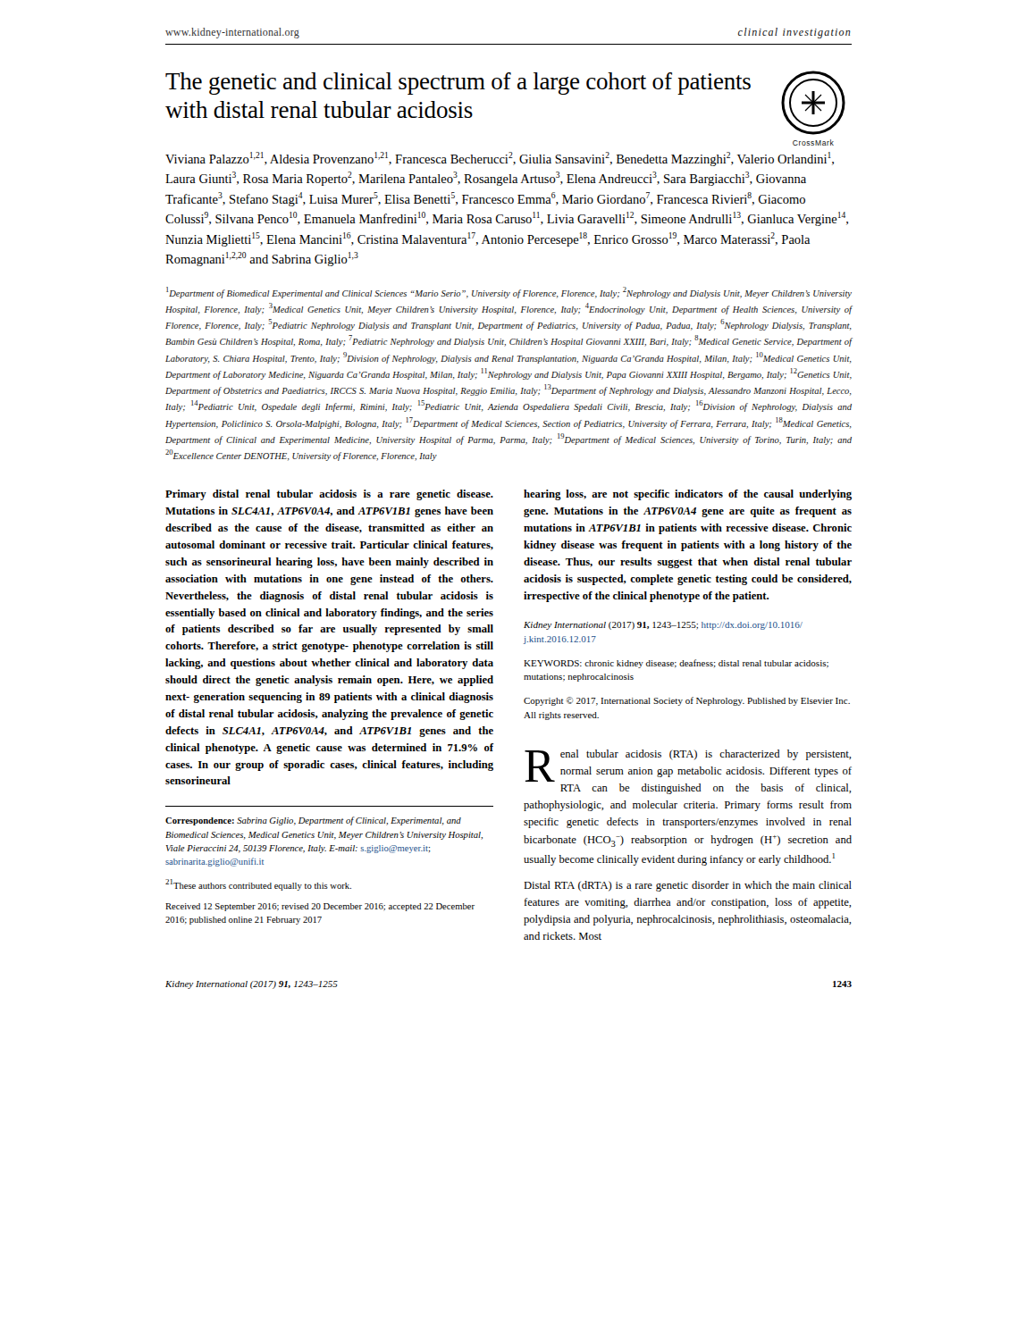www.kidney-international.org
clinical investigation
The genetic and clinical spectrum of a large cohort of patients with distal renal tubular acidosis
CrossMark
Viviana Palazzo1,21, Aldesia Provenzano1,21, Francesca Becherucci2, Giulia Sansavini2, Benedetta Mazzinghi2, Valerio Orlandini1, Laura Giunti3, Rosa Maria Roperto2, Marilena Pantaleo3, Rosangela Artuso3, Elena Andreucci3, Sara Bargiacchi3, Giovanna Traficante3, Stefano Stagi4, Luisa Murer5, Elisa Benetti5, Francesco Emma6, Mario Giordano7, Francesca Rivieri8, Giacomo Colussi9, Silvana Penco10, Emanuela Manfredini10, Maria Rosa Caruso11, Livia Garavelli12, Simeone Andrulli13, Gianluca Vergine14, Nunzia Miglietti15, Elena Mancini16, Cristina Malaventura17, Antonio Percesepe18, Enrico Grosso19, Marco Materassi2, Paola Romagnani1,2,20 and Sabrina Giglio1,3
1Department of Biomedical Experimental and Clinical Sciences “Mario Serio”, University of Florence, Florence, Italy; 2Nephrology and Dialysis Unit, Meyer Children’s University Hospital, Florence, Italy; 3Medical Genetics Unit, Meyer Children’s University Hospital, Florence, Italy; 4Endocrinology Unit, Department of Health Sciences, University of Florence, Florence, Italy; 5Pediatric Nephrology Dialysis and Transplant Unit, Department of Pediatrics, University of Padua, Padua, Italy; 6Nephrology Dialysis, Transplant, Bambin Gesù Children’s Hospital, Roma, Italy; 7Pediatric Nephrology and Dialysis Unit, Children’s Hospital Giovanni XXIII, Bari, Italy; 8Medical Genetic Service, Department of Laboratory, S. Chiara Hospital, Trento, Italy; 9Division of Nephrology, Dialysis and Renal Transplantation, Niguarda Ca’Granda Hospital, Milan, Italy; 10Medical Genetics Unit, Department of Laboratory Medicine, Niguarda Ca’Granda Hospital, Milan, Italy; 11Nephrology and Dialysis Unit, Papa Giovanni XXIII Hospital, Bergamo, Italy; 12Genetics Unit, Department of Obstetrics and Paediatrics, IRCCS S. Maria Nuova Hospital, Reggio Emilia, Italy; 13Department of Nephrology and Dialysis, Alessandro Manzoni Hospital, Lecco, Italy; 14Pediatric Unit, Ospedale degli Infermi, Rimini, Italy; 15Pediatric Unit, Azienda Ospedaliera Spedali Civili, Brescia, Italy; 16Division of Nephrology, Dialysis and Hypertension, Policlinico S. Orsola-Malpighi, Bologna, Italy; 17Department of Medical Sciences, Section of Pediatrics, University of Ferrara, Ferrara, Italy; 18Medical Genetics, Department of Clinical and Experimental Medicine, University Hospital of Parma, Parma, Italy; 19Department of Medical Sciences, University of Torino, Turin, Italy; and 20Excellence Center DENOTHE, University of Florence, Florence, Italy
Primary distal renal tubular acidosis is a rare genetic disease. Mutations in SLC4A1, ATP6V0A4, and ATP6V1B1 genes have been described as the cause of the disease, transmitted as either an autosomal dominant or recessive trait. Particular clinical features, such as sensorineural hearing loss, have been mainly described in association with mutations in one gene instead of the others. Nevertheless, the diagnosis of distal renal tubular acidosis is essentially based on clinical and laboratory findings, and the series of patients described so far are usually represented by small cohorts. Therefore, a strict genotype- phenotype correlation is still lacking, and questions about whether clinical and laboratory data should direct the genetic analysis remain open. Here, we applied next- generation sequencing in 89 patients with a clinical diagnosis of distal renal tubular acidosis, analyzing the prevalence of genetic defects in SLC4A1, ATP6V0A4, and ATP6V1B1 genes and the clinical phenotype. A genetic cause was determined in 71.9% of cases. In our group of sporadic cases, clinical features, including sensorineural
Correspondence: Sabrina Giglio, Department of Clinical, Experimental, and Biomedical Sciences, Medical Genetics Unit, Meyer Children’s University Hospital, Viale Pieraccini 24, 50139 Florence, Italy. E-mail: s.giglio@meyer.it; sabrinarita.giglio@unifi.it
21These authors contributed equally to this work.
Received 12 September 2016; revised 20 December 2016; accepted 22 December 2016; published online 21 February 2017
hearing loss, are not specific indicators of the causal underlying gene. Mutations in the ATP6V0A4 gene are quite as frequent as mutations in ATP6V1B1 in patients with recessive disease. Chronic kidney disease was frequent in patients with a long history of the disease. Thus, our results suggest that when distal renal tubular acidosis is suspected, complete genetic testing could be considered, irrespective of the clinical phenotype of the patient.
Kidney International (2017) 91, 1243–1255; http://dx.doi.org/10.1016/
j.kint.2016.12.017
KEYWORDS: chronic kidney disease; deafness; distal renal tubular acidosis; mutations; nephrocalcinosis
Copyright © 2017, International Society of Nephrology. Published by Elsevier Inc. All rights reserved.
Renal tubular acidosis (RTA) is characterized by persistent, normal serum anion gap metabolic acidosis. Different types of RTA can be distinguished on the basis of clinical, pathophysiologic, and molecular criteria. Primary forms result from specific genetic defects in transporters/enzymes involved in renal bicarbonate (HCO3−) reabsorption or hydrogen (H+) secretion and usually become clinically evident during infancy or early childhood.1
Distal RTA (dRTA) is a rare genetic disorder in which the main clinical features are vomiting, diarrhea and/or constipation, loss of appetite, polydipsia and polyuria, nephrocalcinosis, nephrolithiasis, osteomalacia, and rickets. Most
Kidney International (2017) 91, 1243–1255
1243